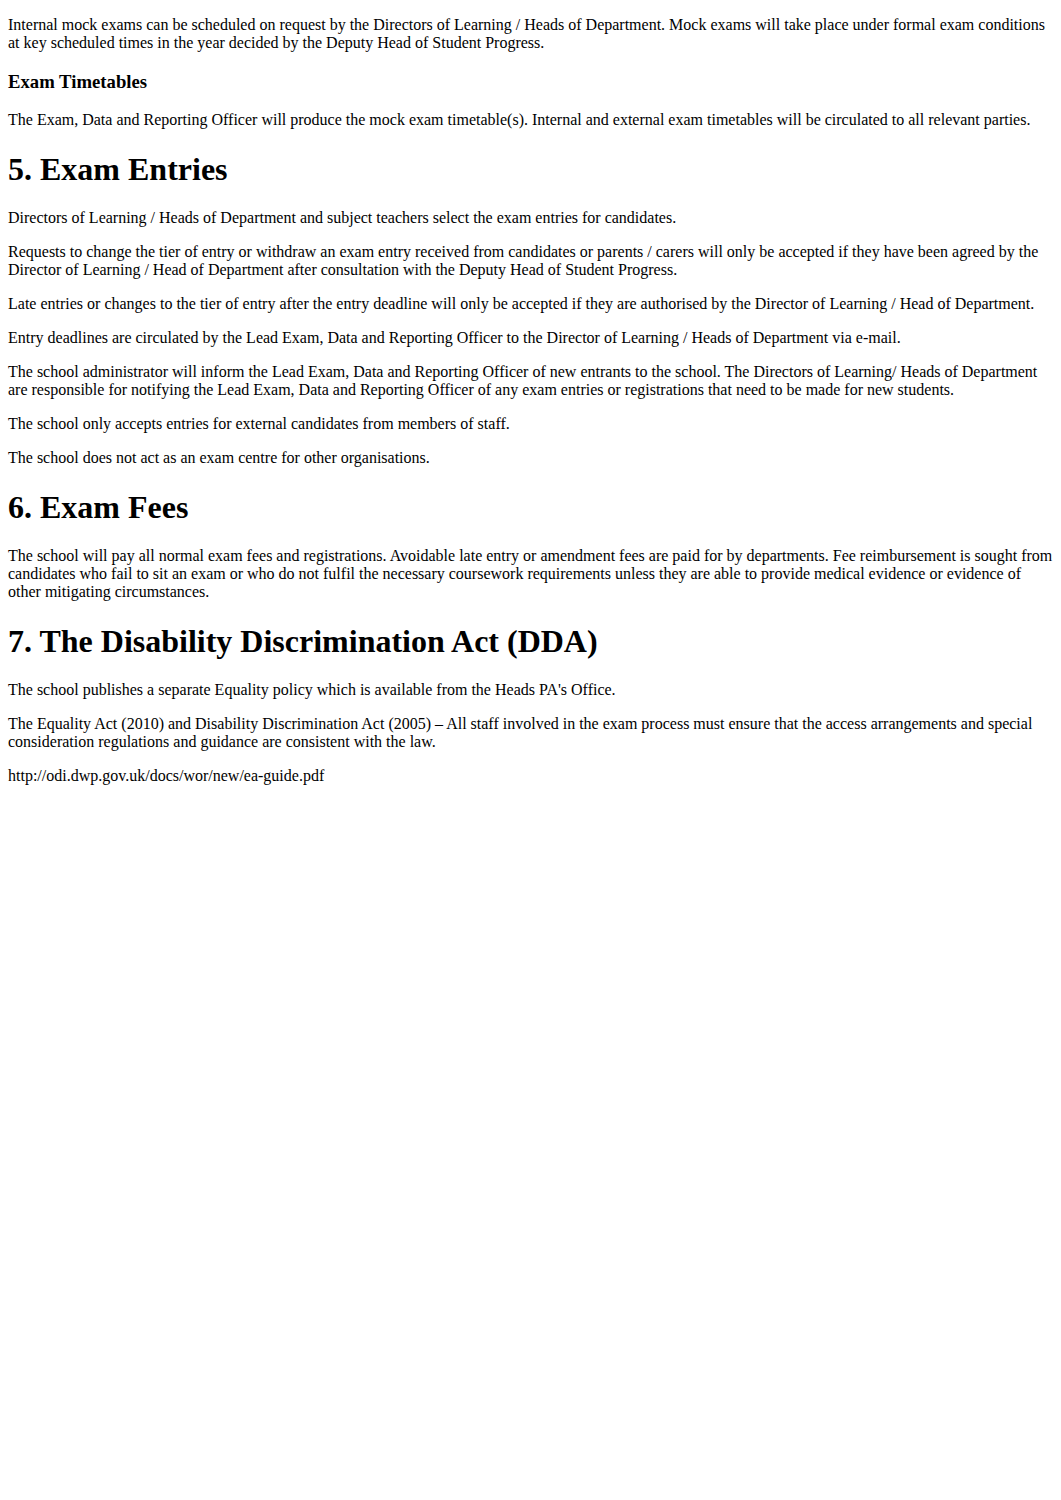Internal mock exams can be scheduled on request by the Directors of Learning / Heads of Department. Mock exams will take place under formal exam conditions at key scheduled times in the year decided by the Deputy Head of Student Progress.
Exam Timetables
The Exam, Data and Reporting Officer will produce the mock exam timetable(s). Internal and external exam timetables will be circulated to all relevant parties.
5. Exam Entries
Directors of Learning / Heads of Department and subject teachers select the exam entries for candidates.
Requests to change the tier of entry or withdraw an exam entry received from candidates or parents / carers will only be accepted if they have been agreed by the Director of Learning / Head of Department after consultation with the Deputy Head of Student Progress.
Late entries or changes to the tier of entry after the entry deadline will only be accepted if they are authorised by the Director of Learning / Head of Department.
Entry deadlines are circulated by the Lead Exam, Data and Reporting Officer to the Director of Learning / Heads of Department via e-mail.
The school administrator will inform the Lead Exam, Data and Reporting Officer of new entrants to the school. The Directors of Learning/ Heads of Department are responsible for notifying the Lead Exam, Data and Reporting Officer of any exam entries or registrations that need to be made for new students.
The school only accepts entries for external candidates from members of staff.
The school does not act as an exam centre for other organisations.
6. Exam Fees
The school will pay all normal exam fees and registrations. Avoidable late entry or amendment fees are paid for by departments. Fee reimbursement is sought from candidates who fail to sit an exam or who do not fulfil the necessary coursework requirements unless they are able to provide medical evidence or evidence of other mitigating circumstances.
7. The Disability Discrimination Act (DDA)
The school publishes a separate Equality policy which is available from the Heads PA's Office.
The Equality Act (2010) and Disability Discrimination Act (2005) – All staff involved in the exam process must ensure that the access arrangements and special consideration regulations and guidance are consistent with the law.
http://odi.dwp.gov.uk/docs/wor/new/ea-guide.pdf